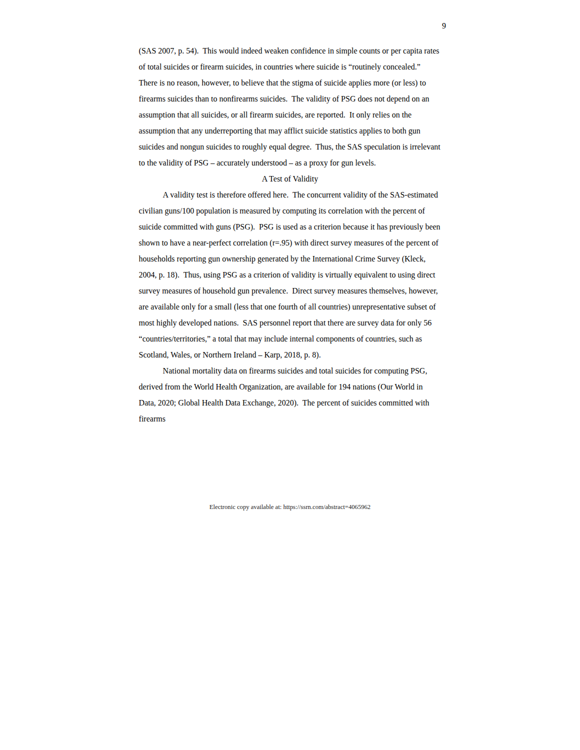9
(SAS 2007, p. 54). This would indeed weaken confidence in simple counts or per capita rates of total suicides or firearm suicides, in countries where suicide is “routinely concealed.” There is no reason, however, to believe that the stigma of suicide applies more (or less) to firearms suicides than to nonfirearms suicides. The validity of PSG does not depend on an assumption that all suicides, or all firearm suicides, are reported. It only relies on the assumption that any underreporting that may afflict suicide statistics applies to both gun suicides and nongun suicides to roughly equal degree. Thus, the SAS speculation is irrelevant to the validity of PSG – accurately understood – as a proxy for gun levels.
A Test of Validity
A validity test is therefore offered here. The concurrent validity of the SAS-estimated civilian guns/100 population is measured by computing its correlation with the percent of suicide committed with guns (PSG). PSG is used as a criterion because it has previously been shown to have a near-perfect correlation (r=.95) with direct survey measures of the percent of households reporting gun ownership generated by the International Crime Survey (Kleck, 2004, p. 18). Thus, using PSG as a criterion of validity is virtually equivalent to using direct survey measures of household gun prevalence. Direct survey measures themselves, however, are available only for a small (less that one fourth of all countries) unrepresentative subset of most highly developed nations. SAS personnel report that there are survey data for only 56 “countries/territories,” a total that may include internal components of countries, such as Scotland, Wales, or Northern Ireland – Karp, 2018, p. 8).
National mortality data on firearms suicides and total suicides for computing PSG, derived from the World Health Organization, are available for 194 nations (Our World in Data, 2020; Global Health Data Exchange, 2020). The percent of suicides committed with firearms
Electronic copy available at: https://ssrn.com/abstract=4065962